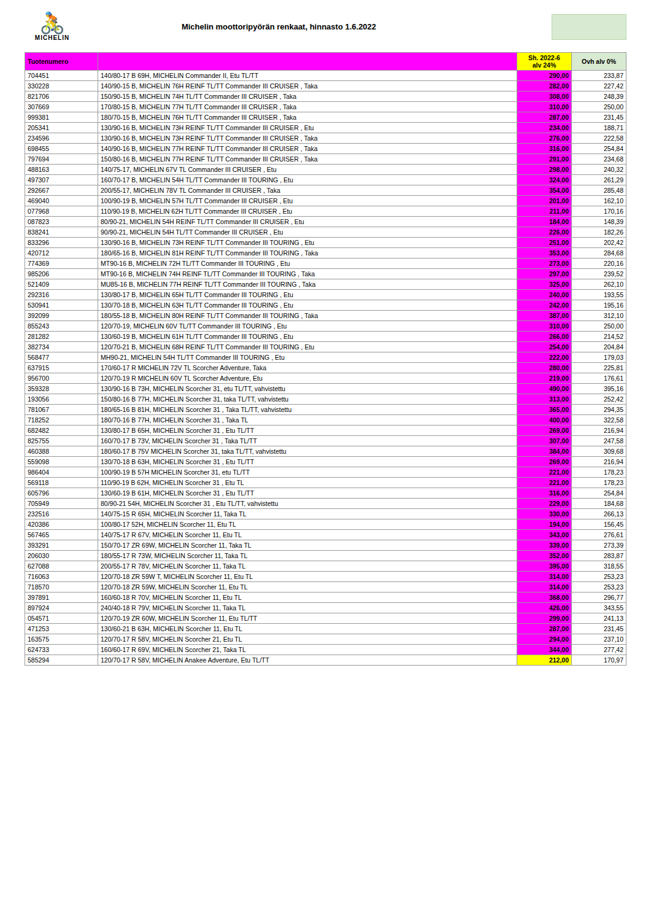🚴
MICHELIN
Michelin moottoripyörän renkaat, hinnasto 1.6.2022
| Tuotenumero | | Sh. 2022-6 alv 24% | Ovh alv 0% |
| --- | --- | --- | --- |
| 704451 | 140/80-17 B 69H, MICHELIN Commander II, Etu TL/TT | 290,00 | 233,87 |
| 330228 | 140/90-15 B, MICHELIN 76H REINF TL/TT Commander III CRUISER , Taka | 282,00 | 227,42 |
| 821706 | 150/90-15 B, MICHELIN 74H TL/TT Commander III CRUISER , Taka | 308,00 | 248,39 |
| 307669 | 170/80-15 B, MICHELIN 77H TL/TT Commander III CRUISER , Taka | 310,00 | 250,00 |
| 999381 | 180/70-15 B, MICHELIN 76H TL/TT Commander III CRUISER , Taka | 287,00 | 231,45 |
| 205341 | 130/90-16 B, MICHELIN 73H REINF TL/TT Commander III CRUISER , Etu | 234,00 | 188,71 |
| 234596 | 130/90-16 B, MICHELIN 73H REINF TL/TT Commander III CRUISER , Taka | 276,00 | 222,58 |
| 698455 | 140/90-16 B, MICHELIN 77H REINF TL/TT Commander III CRUISER , Taka | 316,00 | 254,84 |
| 797694 | 150/80-16 B, MICHELIN 77H REINF TL/TT Commander III CRUISER , Taka | 291,00 | 234,68 |
| 488163 | 140/75-17, MICHELIN 67V TL Commander III CRUISER , Etu | 298,00 | 240,32 |
| 497307 | 160/70-17 B, MICHELIN 54H TL/TT Commander III TOURING , Etu | 324,00 | 261,29 |
| 292667 | 200/55-17, MICHELIN 78V TL Commander III CRUISER , Taka | 354,00 | 285,48 |
| 469040 | 100/90-19 B, MICHELIN 57H TL/TT Commander III CRUISER , Etu | 201,00 | 162,10 |
| 077968 | 110/90-19 B, MICHELIN 62H TL/TT Commander III CRUISER , Etu | 211,00 | 170,16 |
| 087823 | 80/90-21, MICHELIN 54H REINF TL/TT Commander III CRUISER , Etu | 184,00 | 148,39 |
| 838241 | 90/90-21, MICHELIN 54H TL/TT Commander III CRUISER , Etu | 226,00 | 182,26 |
| 833296 | 130/90-16 B, MICHELIN 73H REINF TL/TT Commander III TOURING , Etu | 251,00 | 202,42 |
| 420712 | 180/65-16 B, MICHELIN 81H REINF TL/TT Commander III TOURING , Taka | 353,00 | 284,68 |
| 774369 | MT90-16 B, MICHELIN 72H TL/TT Commander III TOURING , Etu | 273,00 | 220,16 |
| 985206 | MT90-16 B, MICHELIN 74H REINF TL/TT Commander III TOURING , Taka | 297,00 | 239,52 |
| 521409 | MU85-16 B, MICHELIN 77H REINF TL/TT Commander III TOURING , Taka | 325,00 | 262,10 |
| 292316 | 130/80-17 B, MICHELIN 65H TL/TT Commander III TOURING , Etu | 240,00 | 193,55 |
| 530941 | 130/70-18 B, MICHELIN 63H TL/TT Commander III TOURING , Etu | 242,00 | 195,16 |
| 392099 | 180/55-18 B, MICHELIN 80H REINF TL/TT Commander III TOURING , Taka | 387,00 | 312,10 |
| 855243 | 120/70-19, MICHELIN 60V TL/TT Commander III TOURING , Etu | 310,00 | 250,00 |
| 281282 | 130/60-19 B, MICHELIN 61H TL/TT Commander III TOURING , Etu | 266,00 | 214,52 |
| 382734 | 120/70-21 B, MICHELIN 68H REINF TL/TT Commander III TOURING , Etu | 254,00 | 204,84 |
| 568477 | MH90-21, MICHELIN 54H TL/TT Commander III TOURING , Etu | 222,00 | 179,03 |
| 637915 | 170/60-17 R MICHELIN 72V TL Scorcher Adventure, Taka | 280,00 | 225,81 |
| 956700 | 120/70-19 R MICHELIN 60V TL Scorcher Adventure, Etu | 219,00 | 176,61 |
| 359328 | 130/90-16 B 73H, MICHELIN Scorcher 31, etu TL/TT, vahvistettu | 490,00 | 395,16 |
| 193056 | 150/80-16 B 77H, MICHELIN Scorcher 31, taka TL/TT, vahvistettu | 313,00 | 252,42 |
| 781067 | 180/65-16 B 81H, MICHELIN Scorcher 31 , Taka TL/TT, vahvistettu | 365,00 | 294,35 |
| 718252 | 180/70-16 B 77H, MICHELIN Scorcher 31 , Taka TL | 400,00 | 322,58 |
| 682482 | 130/80-17 B 65H, MICHELIN Scorcher 31 , Etu TL/TT | 269,00 | 216,94 |
| 825755 | 160/70-17 B 73V, MICHELIN Scorcher 31 , Taka TL/TT | 307,00 | 247,58 |
| 460388 | 180/60-17 B 75V MICHELIN Scorcher 31, taka TL/TT, vahvistettu | 384,00 | 309,68 |
| 559098 | 130/70-18 B 63H, MICHELIN Scorcher 31 , Etu TL/TT | 269,00 | 216,94 |
| 986404 | 100/90-19 B 57H MICHELIN Scorcher 31, etu TL/TT | 221,00 | 178,23 |
| 569118 | 110/90-19 B 62H, MICHELIN Scorcher 31 , Etu TL | 221,00 | 178,23 |
| 605796 | 130/60-19 B 61H, MICHELIN Scorcher 31 , Etu TL/TT | 316,00 | 254,84 |
| 705949 | 80/90-21 54H, MICHELIN Scorcher 31 , Etu TL/TT, vahvistettu | 229,00 | 184,68 |
| 232516 | 140/75-15 R 65H, MICHELIN Scorcher 11, Taka TL | 330,00 | 266,13 |
| 420386 | 100/80-17 52H, MICHELIN Scorcher 11, Etu TL | 194,00 | 156,45 |
| 567465 | 140/75-17 R 67V, MICHELIN Scorcher 11, Etu TL | 343,00 | 276,61 |
| 393291 | 150/70-17 ZR 69W, MICHELIN Scorcher 11, Taka TL | 339,00 | 273,39 |
| 206030 | 180/55-17 R 73W, MICHELIN Scorcher 11, Taka TL | 352,00 | 283,87 |
| 627088 | 200/55-17 R 78V, MICHELIN Scorcher 11, Taka TL | 395,00 | 318,55 |
| 716063 | 120/70-18 ZR 59W T, MICHELIN Scorcher 11, Etu TL | 314,00 | 253,23 |
| 718570 | 120/70-18 ZR 59W, MICHELIN Scorcher 11, Etu TL | 314,00 | 253,23 |
| 397891 | 160/60-18 R 70V, MICHELIN Scorcher 11, Etu TL | 368,00 | 296,77 |
| 897924 | 240/40-18 R 79V, MICHELIN Scorcher 11, Taka TL | 426,00 | 343,55 |
| 054571 | 120/70-19 ZR 60W, MICHELIN Scorcher 11, Etu TL/TT | 299,00 | 241,13 |
| 471253 | 130/60-21 B 63H, MICHELIN Scorcher 11, Etu TL | 287,00 | 231,45 |
| 163575 | 120/70-17 R 58V, MICHELIN Scorcher 21, Etu TL | 294,00 | 237,10 |
| 624733 | 160/60-17 R 69V, MICHELIN Scorcher 21, Taka TL | 344,00 | 277,42 |
| 585294 | 120/70-17 R 58V, MICHELIN Anakee Adventure, Etu TL/TT | 212,00 | 170,97 |